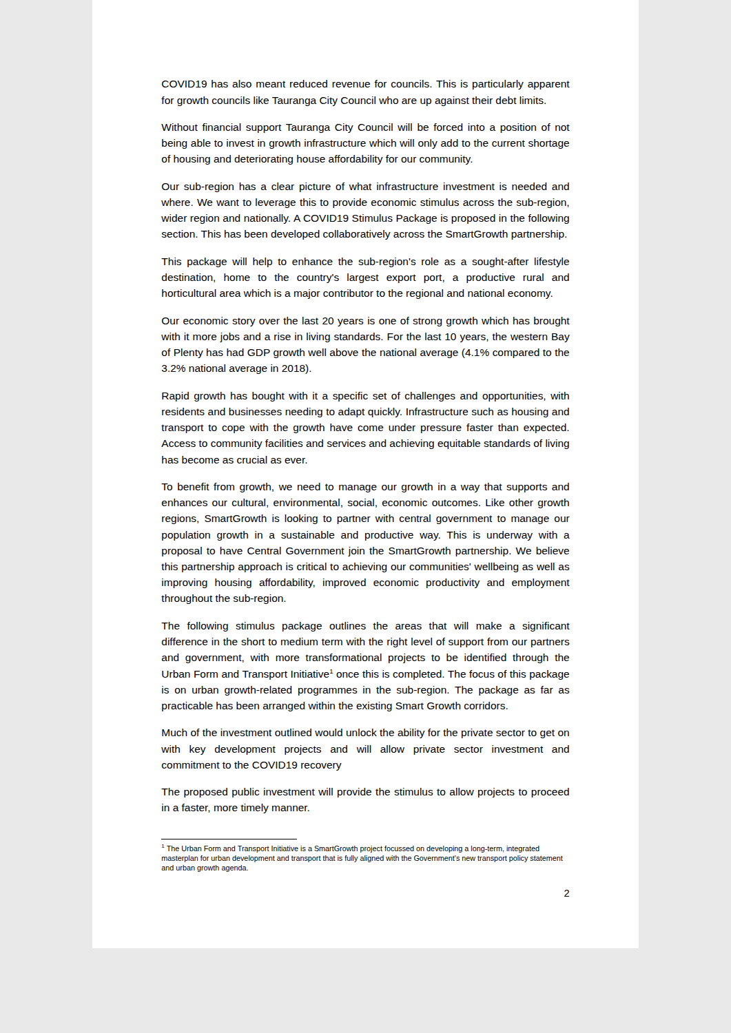COVID19 has also meant reduced revenue for councils. This is particularly apparent for growth councils like Tauranga City Council who are up against their debt limits.
Without financial support Tauranga City Council will be forced into a position of not being able to invest in growth infrastructure which will only add to the current shortage of housing and deteriorating house affordability for our community.
Our sub-region has a clear picture of what infrastructure investment is needed and where. We want to leverage this to provide economic stimulus across the sub-region, wider region and nationally. A COVID19 Stimulus Package is proposed in the following section. This has been developed collaboratively across the SmartGrowth partnership.
This package will help to enhance the sub-region's role as a sought-after lifestyle destination, home to the country's largest export port, a productive rural and horticultural area which is a major contributor to the regional and national economy.
Our economic story over the last 20 years is one of strong growth which has brought with it more jobs and a rise in living standards. For the last 10 years, the western Bay of Plenty has had GDP growth well above the national average (4.1% compared to the 3.2% national average in 2018).
Rapid growth has bought with it a specific set of challenges and opportunities, with residents and businesses needing to adapt quickly. Infrastructure such as housing and transport to cope with the growth have come under pressure faster than expected. Access to community facilities and services and achieving equitable standards of living has become as crucial as ever.
To benefit from growth, we need to manage our growth in a way that supports and enhances our cultural, environmental, social, economic outcomes. Like other growth regions, SmartGrowth is looking to partner with central government to manage our population growth in a sustainable and productive way. This is underway with a proposal to have Central Government join the SmartGrowth partnership. We believe this partnership approach is critical to achieving our communities' wellbeing as well as improving housing affordability, improved economic productivity and employment throughout the sub-region.
The following stimulus package outlines the areas that will make a significant difference in the short to medium term with the right level of support from our partners and government, with more transformational projects to be identified through the Urban Form and Transport Initiative1 once this is completed. The focus of this package is on urban growth-related programmes in the sub-region. The package as far as practicable has been arranged within the existing Smart Growth corridors.
Much of the investment outlined would unlock the ability for the private sector to get on with key development projects and will allow private sector investment and commitment to the COVID19 recovery
The proposed public investment will provide the stimulus to allow projects to proceed in a faster, more timely manner.
1 The Urban Form and Transport Initiative is a SmartGrowth project focussed on developing a long-term, integrated masterplan for urban development and transport that is fully aligned with the Government's new transport policy statement and urban growth agenda.
2